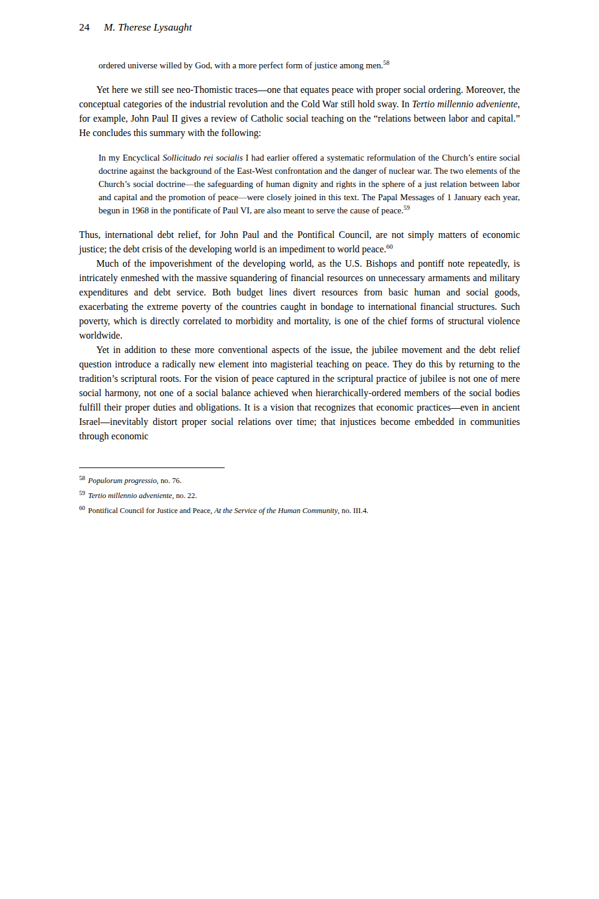24 M. Therese Lysaught
ordered universe willed by God, with a more perfect form of justice among men.58
Yet here we still see neo-Thomistic traces—one that equates peace with proper social ordering. Moreover, the conceptual categories of the industrial revolution and the Cold War still hold sway. In Tertio millennio adveniente, for example, John Paul II gives a review of Catholic social teaching on the “relations between labor and capital.” He concludes this summary with the following:
In my Encyclical Sollicitudo rei socialis I had earlier offered a systematic reformulation of the Church’s entire social doctrine against the background of the East-West confrontation and the danger of nuclear war. The two elements of the Church’s social doctrine—the safeguarding of human dignity and rights in the sphere of a just relation between labor and capital and the promotion of peace—were closely joined in this text. The Papal Messages of 1 January each year, begun in 1968 in the pontificate of Paul VI, are also meant to serve the cause of peace.59
Thus, international debt relief, for John Paul and the Pontifical Council, are not simply matters of economic justice; the debt crisis of the developing world is an impediment to world peace.60
Much of the impoverishment of the developing world, as the U.S. Bishops and pontiff note repeatedly, is intricately enmeshed with the massive squandering of financial resources on unnecessary armaments and military expenditures and debt service. Both budget lines divert resources from basic human and social goods, exacerbating the extreme poverty of the countries caught in bondage to international financial structures. Such poverty, which is directly correlated to morbidity and mortality, is one of the chief forms of structural violence worldwide.
Yet in addition to these more conventional aspects of the issue, the jubilee movement and the debt relief question introduce a radically new element into magisterial teaching on peace. They do this by returning to the tradition’s scriptural roots. For the vision of peace captured in the scriptural practice of jubilee is not one of mere social harmony, not one of a social balance achieved when hierarchically-ordered members of the social bodies fulfill their proper duties and obligations. It is a vision that recognizes that economic practices—even in ancient Israel—inevitably distort proper social relations over time; that injustices become embedded in communities through economic
58 Populorum progressio, no. 76.
59 Tertio millennio adveniente, no. 22.
60 Pontifical Council for Justice and Peace, At the Service of the Human Community, no. III.4.